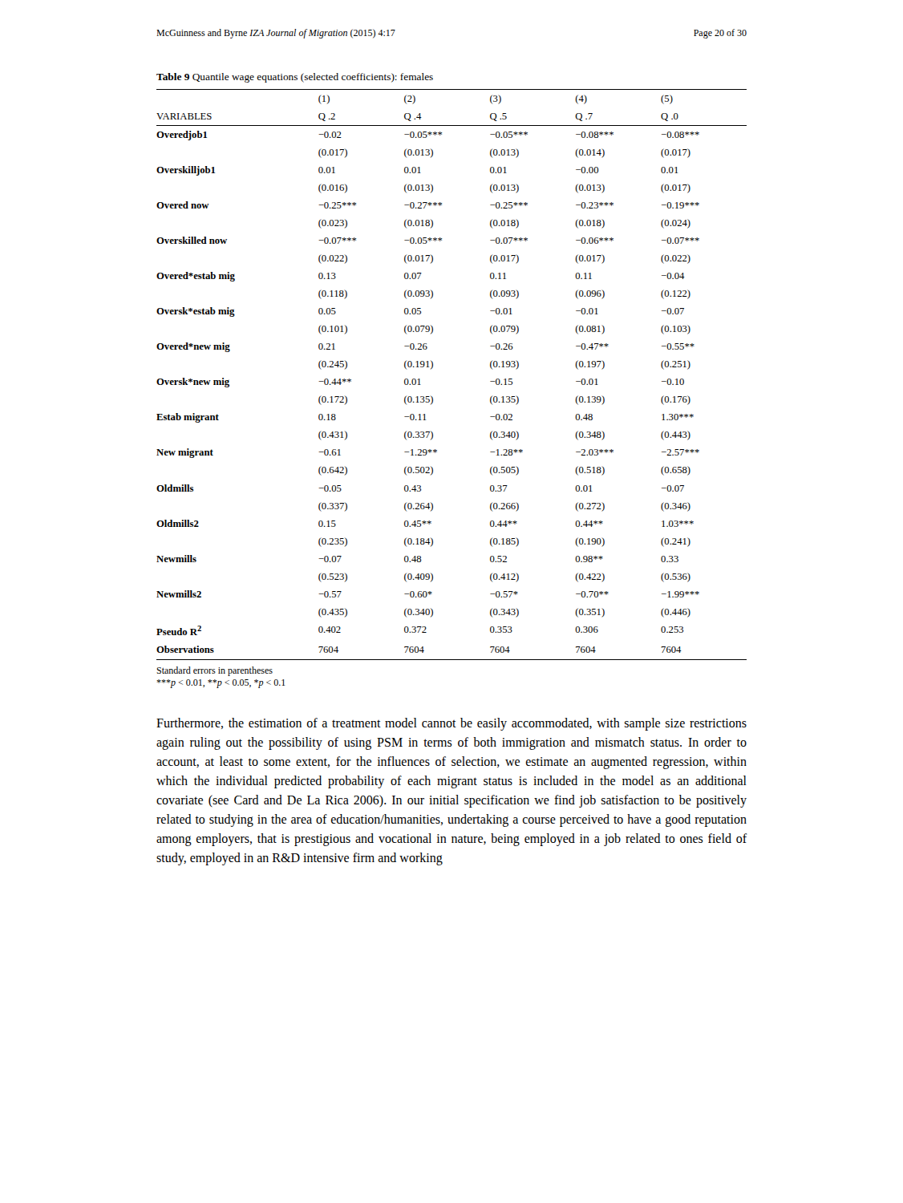McGuinness and Byrne IZA Journal of Migration (2015) 4:17 Page 20 of 30
Table 9 Quantile wage equations (selected coefficients): females
| | (1) | (2) | (3) | (4) | (5) |
| --- | --- | --- | --- | --- | --- |
| VARIABLES | Q .2 | Q .4 | Q .5 | Q .7 | Q .0 |
| Overedjob1 | −0.02 | −0.05*** | −0.05*** | −0.08*** | −0.08*** |
| | (0.017) | (0.013) | (0.013) | (0.014) | (0.017) |
| Overskilljob1 | 0.01 | 0.01 | 0.01 | −0.00 | 0.01 |
| | (0.016) | (0.013) | (0.013) | (0.013) | (0.017) |
| Overed now | −0.25*** | −0.27*** | −0.25*** | −0.23*** | −0.19*** |
| | (0.023) | (0.018) | (0.018) | (0.018) | (0.024) |
| Overskilled now | −0.07*** | −0.05*** | −0.07*** | −0.06*** | −0.07*** |
| | (0.022) | (0.017) | (0.017) | (0.017) | (0.022) |
| Overed*estab mig | 0.13 | 0.07 | 0.11 | 0.11 | −0.04 |
| | (0.118) | (0.093) | (0.093) | (0.096) | (0.122) |
| Oversk*estab mig | 0.05 | 0.05 | −0.01 | −0.01 | −0.07 |
| | (0.101) | (0.079) | (0.079) | (0.081) | (0.103) |
| Overed*new mig | 0.21 | −0.26 | −0.26 | −0.47** | −0.55** |
| | (0.245) | (0.191) | (0.193) | (0.197) | (0.251) |
| Oversk*new mig | −0.44** | 0.01 | −0.15 | −0.01 | −0.10 |
| | (0.172) | (0.135) | (0.135) | (0.139) | (0.176) |
| Estab migrant | 0.18 | −0.11 | −0.02 | 0.48 | 1.30*** |
| | (0.431) | (0.337) | (0.340) | (0.348) | (0.443) |
| New migrant | −0.61 | −1.29** | −1.28** | −2.03*** | −2.57*** |
| | (0.642) | (0.502) | (0.505) | (0.518) | (0.658) |
| Oldmills | −0.05 | 0.43 | 0.37 | 0.01 | −0.07 |
| | (0.337) | (0.264) | (0.266) | (0.272) | (0.346) |
| Oldmills2 | 0.15 | 0.45** | 0.44** | 0.44** | 1.03*** |
| | (0.235) | (0.184) | (0.185) | (0.190) | (0.241) |
| Newmills | −0.07 | 0.48 | 0.52 | 0.98** | 0.33 |
| | (0.523) | (0.409) | (0.412) | (0.422) | (0.536) |
| Newmills2 | −0.57 | −0.60* | −0.57* | −0.70** | −1.99*** |
| | (0.435) | (0.340) | (0.343) | (0.351) | (0.446) |
| Pseudo R 2 | 0.402 | 0.372 | 0.353 | 0.306 | 0.253 |
| Observations | 7604 | 7604 | 7604 | 7604 | 7604 |
Standard errors in parentheses
***p < 0.01, **p < 0.05, *p < 0.1
Furthermore, the estimation of a treatment model cannot be easily accommodated, with sample size restrictions again ruling out the possibility of using PSM in terms of both immigration and mismatch status. In order to account, at least to some extent, for the influences of selection, we estimate an augmented regression, within which the individual predicted probability of each migrant status is included in the model as an additional covariate (see Card and De La Rica 2006). In our initial specification we find job satisfaction to be positively related to studying in the area of education/humanities, undertaking a course perceived to have a good reputation among employers, that is prestigious and vocational in nature, being employed in a job related to ones field of study, employed in an R&D intensive firm and working